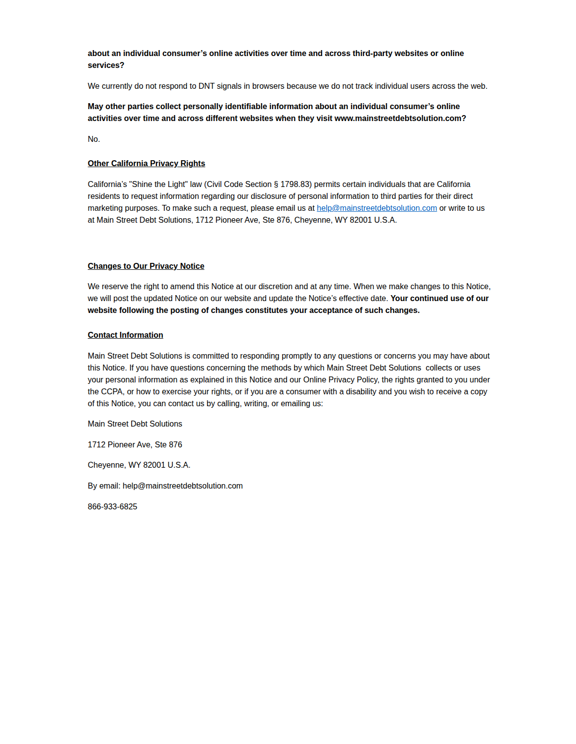about an individual consumer’s online activities over time and across third-party websites or online services?
We currently do not respond to DNT signals in browsers because we do not track individual users across the web.
May other parties collect personally identifiable information about an individual consumer’s online activities over time and across different websites when they visit www.mainstreetdebtsolution.com?
No.
Other California Privacy Rights
California’s "Shine the Light" law (Civil Code Section § 1798.83) permits certain individuals that are California residents to request information regarding our disclosure of personal information to third parties for their direct marketing purposes. To make such a request, please email us at help@mainstreetdebtsolution.com or write to us at Main Street Debt Solutions, 1712 Pioneer Ave, Ste 876, Cheyenne, WY 82001 U.S.A.
Changes to Our Privacy Notice
We reserve the right to amend this Notice at our discretion and at any time. When we make changes to this Notice, we will post the updated Notice on our website and update the Notice’s effective date. Your continued use of our website following the posting of changes constitutes your acceptance of such changes.
Contact Information
Main Street Debt Solutions is committed to responding promptly to any questions or concerns you may have about this Notice. If you have questions concerning the methods by which Main Street Debt Solutions collects or uses your personal information as explained in this Notice and our Online Privacy Policy, the rights granted to you under the CCPA, or how to exercise your rights, or if you are a consumer with a disability and you wish to receive a copy of this Notice, you can contact us by calling, writing, or emailing us:
Main Street Debt Solutions
1712 Pioneer Ave, Ste 876
Cheyenne, WY 82001 U.S.A.
By email: help@mainstreetdebtsolution.com
866-933-6825